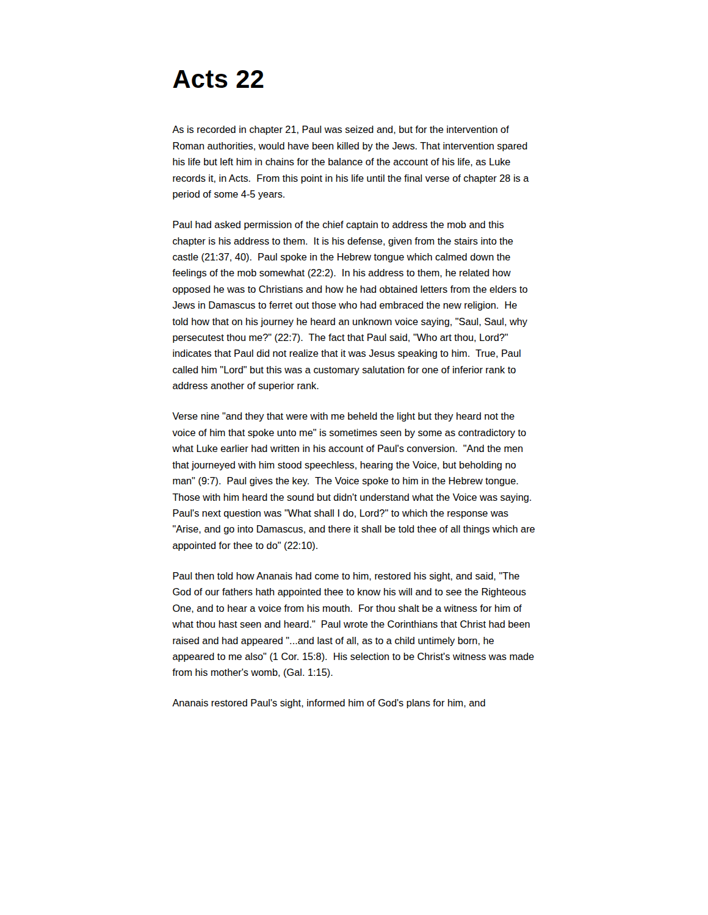Acts 22
As is recorded in chapter 21, Paul was seized and, but for the intervention of Roman authorities, would have been killed by the Jews. That intervention spared his life but left him in chains for the balance of the account of his life, as Luke records it, in Acts. From this point in his life until the final verse of chapter 28 is a period of some 4-5 years.
Paul had asked permission of the chief captain to address the mob and this chapter is his address to them. It is his defense, given from the stairs into the castle (21:37, 40). Paul spoke in the Hebrew tongue which calmed down the feelings of the mob somewhat (22:2). In his address to them, he related how opposed he was to Christians and how he had obtained letters from the elders to Jews in Damascus to ferret out those who had embraced the new religion. He told how that on his journey he heard an unknown voice saying, "Saul, Saul, why persecutest thou me?" (22:7). The fact that Paul said, "Who art thou, Lord?" indicates that Paul did not realize that it was Jesus speaking to him. True, Paul called him "Lord" but this was a customary salutation for one of inferior rank to address another of superior rank.
Verse nine "and they that were with me beheld the light but they heard not the voice of him that spoke unto me" is sometimes seen by some as contradictory to what Luke earlier had written in his account of Paul's conversion. "And the men that journeyed with him stood speechless, hearing the Voice, but beholding no man" (9:7). Paul gives the key. The Voice spoke to him in the Hebrew tongue. Those with him heard the sound but didn't understand what the Voice was saying. Paul's next question was "What shall I do, Lord?" to which the response was "Arise, and go into Damascus, and there it shall be told thee of all things which are appointed for thee to do" (22:10).
Paul then told how Ananais had come to him, restored his sight, and said, "The God of our fathers hath appointed thee to know his will and to see the Righteous One, and to hear a voice from his mouth. For thou shalt be a witness for him of what thou hast seen and heard." Paul wrote the Corinthians that Christ had been raised and had appeared "...and last of all, as to a child untimely born, he appeared to me also" (1 Cor. 15:8). His selection to be Christ's witness was made from his mother's womb, (Gal. 1:15).
Ananais restored Paul's sight, informed him of God's plans for him, and